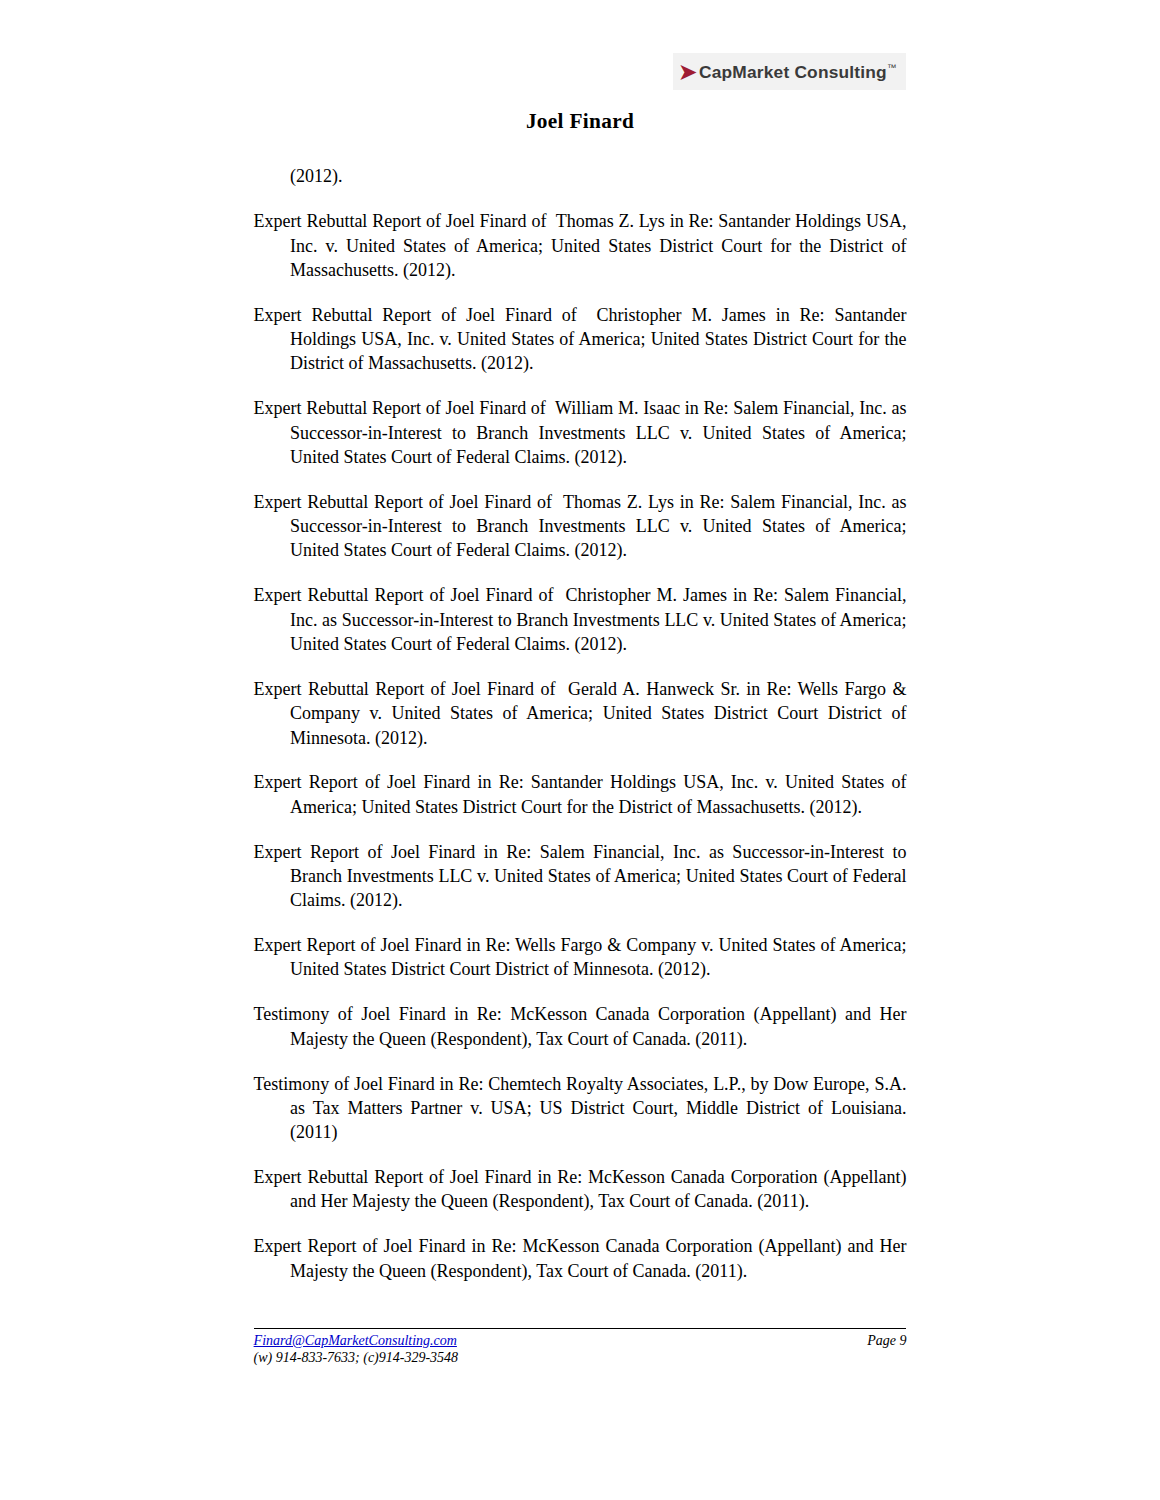➤CapMarket Consulting™
Joel Finard
(2012).
Expert Rebuttal Report of Joel Finard of Thomas Z. Lys in Re: Santander Holdings USA, Inc. v. United States of America; United States District Court for the District of Massachusetts. (2012).
Expert Rebuttal Report of Joel Finard of Christopher M. James in Re: Santander Holdings USA, Inc. v. United States of America; United States District Court for the District of Massachusetts. (2012).
Expert Rebuttal Report of Joel Finard of William M. Isaac in Re: Salem Financial, Inc. as Successor-in-Interest to Branch Investments LLC v. United States of America; United States Court of Federal Claims. (2012).
Expert Rebuttal Report of Joel Finard of Thomas Z. Lys in Re: Salem Financial, Inc. as Successor-in-Interest to Branch Investments LLC v. United States of America; United States Court of Federal Claims. (2012).
Expert Rebuttal Report of Joel Finard of Christopher M. James in Re: Salem Financial, Inc. as Successor-in-Interest to Branch Investments LLC v. United States of America; United States Court of Federal Claims. (2012).
Expert Rebuttal Report of Joel Finard of Gerald A. Hanweck Sr. in Re: Wells Fargo & Company v. United States of America; United States District Court District of Minnesota. (2012).
Expert Report of Joel Finard in Re: Santander Holdings USA, Inc. v. United States of America; United States District Court for the District of Massachusetts. (2012).
Expert Report of Joel Finard in Re: Salem Financial, Inc. as Successor-in-Interest to Branch Investments LLC v. United States of America; United States Court of Federal Claims. (2012).
Expert Report of Joel Finard in Re: Wells Fargo & Company v. United States of America; United States District Court District of Minnesota. (2012).
Testimony of Joel Finard in Re: McKesson Canada Corporation (Appellant) and Her Majesty the Queen (Respondent), Tax Court of Canada. (2011).
Testimony of Joel Finard in Re: Chemtech Royalty Associates, L.P., by Dow Europe, S.A. as Tax Matters Partner v. USA; US District Court, Middle District of Louisiana. (2011)
Expert Rebuttal Report of Joel Finard in Re: McKesson Canada Corporation (Appellant) and Her Majesty the Queen (Respondent), Tax Court of Canada. (2011).
Expert Report of Joel Finard in Re: McKesson Canada Corporation (Appellant) and Her Majesty the Queen (Respondent), Tax Court of Canada. (2011).
Finard@CapMarketConsulting.com
(w) 914-833-7633; (c)914-329-3548
Page 9